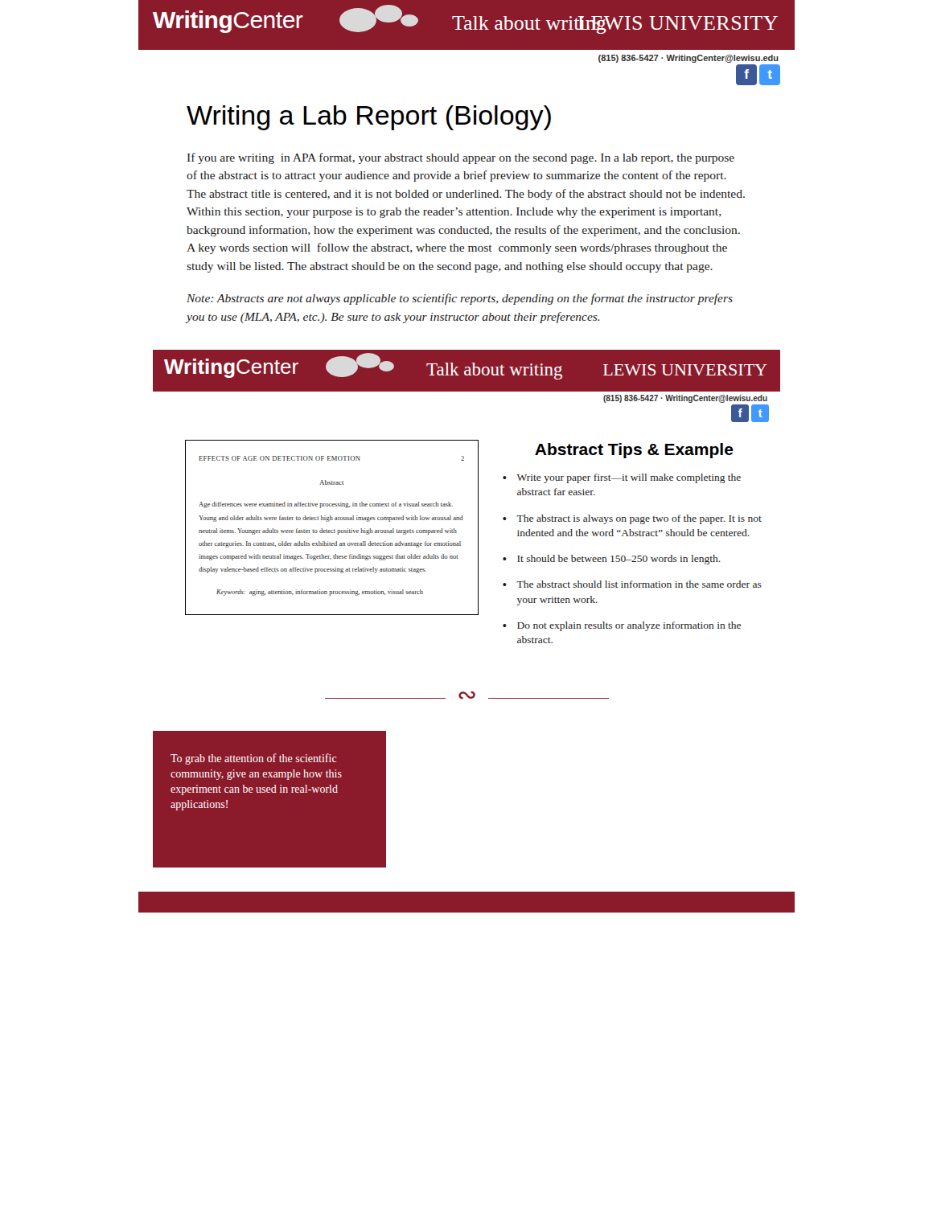Writing Center
Talk about writing
LEWIS UNIVERSITY
(815) 836-5427 · WritingCenter@lewisu.edu
ft
Writing a Lab Report (Biology)
If you are writing in APA format, your abstract should appear on the second page. In a lab report, the purpose of the abstract is to attract your audience and provide a brief preview to summarize the content of the report. The abstract title is centered, and it is not bolded or underlined. The body of the abstract should not be indented. Within this section, your purpose is to grab the reader’s attention. Include why the experiment is important, background information, how the experiment was conducted, the results of the experiment, and the conclusion. A key words section will follow the abstract, where the most commonly seen words/phrases throughout the study will be listed. The abstract should be on the second page, and nothing else should occupy that page.
Note: Abstracts are not always applicable to scientific reports, depending on the format the instructor prefers you to use (MLA, APA, etc.). Be sure to ask your instructor about their preferences.
Writing Center
Talk about writing
LEWIS UNIVERSITY
(815) 836-5427 · WritingCenter@lewisu.edu
ft
EFFECTS OF AGE ON DETECTION OF EMOTION 2
Abstract
Age differences were examined in affective processing, in the context of a visual search task. Young and older adults were faster to detect high arousal images compared with low arousal and neutral items. Younger adults were faster to detect positive high arousal targets compared with other categories. In contrast, older adults exhibited an overall detection advantage for emotional images compared with neutral images. Together, these findings suggest that older adults do not display valence-based effects on affective processing at relatively automatic stages.
Keywords: aging, attention, information processing, emotion, visual search
Abstract Tips & Example
Write your paper first—it will make completing the abstract far easier.
The abstract is always on page two of the paper. It is not indented and the word “Abstract” should be centered.
It should be between 150–250 words in length.
The abstract should list information in the same order as your written work.
Do not explain results or analyze information in the abstract.
∾
To grab the attention of the scientific community, give an example how this experiment can be used in real-world applications!